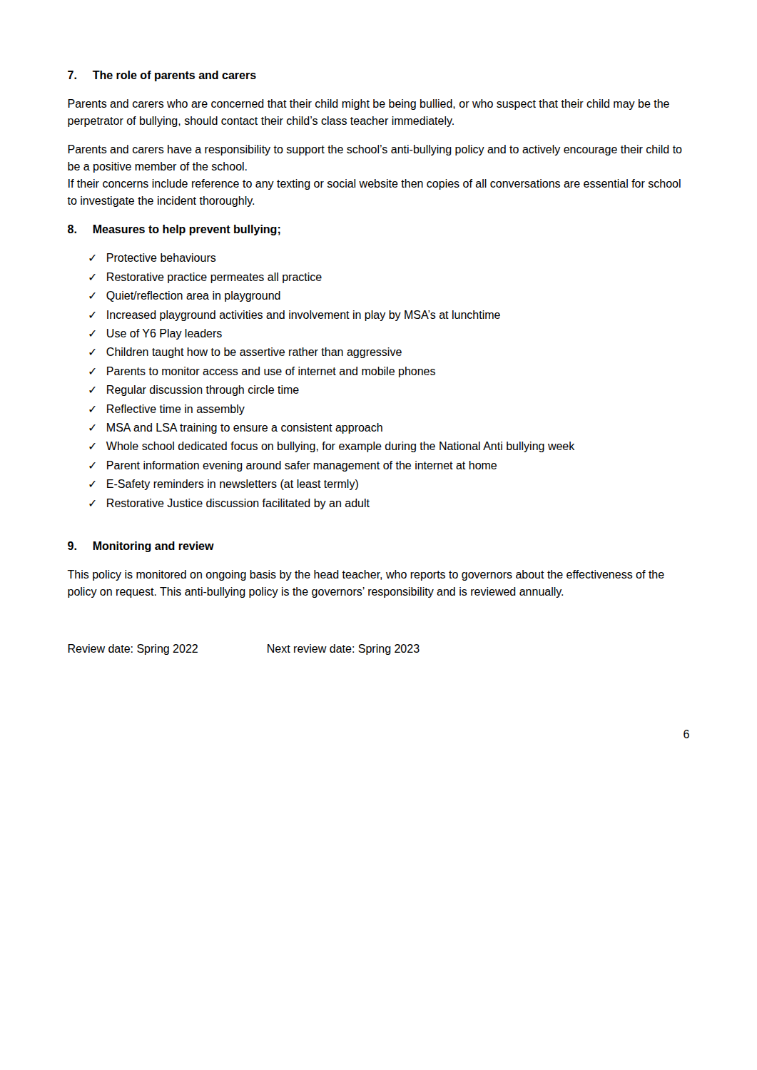7. The role of parents and carers
Parents and carers who are concerned that their child might be being bullied, or who suspect that their child may be the perpetrator of bullying, should contact their child’s class teacher immediately.
Parents and carers have a responsibility to support the school’s anti-bullying policy and to actively encourage their child to be a positive member of the school.
If their concerns include reference to any texting or social website then copies of all conversations are essential for school to investigate the incident thoroughly.
8. Measures to help prevent bullying;
Protective behaviours
Restorative practice permeates all practice
Quiet/reflection area in playground
Increased playground activities and involvement in play by MSA’s at lunchtime
Use of Y6 Play leaders
Children taught how to be assertive rather than aggressive
Parents to monitor access and use of internet and mobile phones
Regular discussion through circle time
Reflective time in assembly
MSA and LSA training to ensure a consistent approach
Whole school dedicated focus on bullying, for example during the National Anti bullying week
Parent information evening around safer management of the internet at home
E-Safety reminders in newsletters (at least termly)
Restorative Justice discussion facilitated by an adult
9. Monitoring and review
This policy is monitored on ongoing basis by the head teacher, who reports to governors about the effectiveness of the policy on request. This anti-bullying policy is the governors’ responsibility and is reviewed annually.
Review date: Spring 2022 Next review date: Spring 2023
6